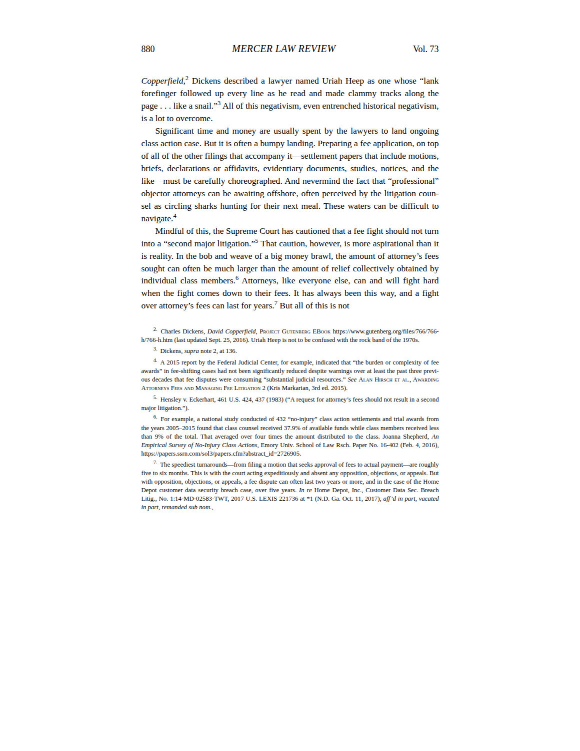880
MERCER LAW REVIEW
Vol. 73
Copperfield,2 Dickens described a lawyer named Uriah Heep as one whose “lank forefinger followed up every line as he read and made clammy tracks along the page . . . like a snail.”3 All of this negativism, even entrenched historical negativism, is a lot to overcome.
Significant time and money are usually spent by the lawyers to land ongoing class action case. But it is often a bumpy landing. Preparing a fee application, on top of all of the other filings that accompany it—settlement papers that include motions, briefs, declarations or affidavits, evidentiary documents, studies, notices, and the like—must be carefully choreographed. And nevermind the fact that “professional” objector attorneys can be awaiting offshore, often perceived by the litigation counsel as circling sharks hunting for their next meal. These waters can be difficult to navigate.4
Mindful of this, the Supreme Court has cautioned that a fee fight should not turn into a “second major litigation.”5 That caution, however, is more aspirational than it is reality. In the bob and weave of a big money brawl, the amount of attorney’s fees sought can often be much larger than the amount of relief collectively obtained by individual class members.6 Attorneys, like everyone else, can and will fight hard when the fight comes down to their fees. It has always been this way, and a fight over attorney’s fees can last for years.7 But all of this is not
2. Charles Dickens, David Copperfield, Project Gutenberg EBook https://www.gutenberg.org/files/766/766-h/766-h.htm (last updated Sept. 25, 2016). Uriah Heep is not to be confused with the rock band of the 1970s.
3. Dickens, supra note 2, at 136.
4. A 2015 report by the Federal Judicial Center, for example, indicated that “the burden or complexity of fee awards” in fee-shifting cases had not been significantly reduced despite warnings over at least the past three previous decades that fee disputes were consuming “substantial judicial resources.” See Alan Hirsch et al., Awarding Attorneys Fees and Managing Fee Litigation 2 (Kris Markarian, 3rd ed. 2015).
5. Hensley v. Eckerhart, 461 U.S. 424, 437 (1983) (“A request for attorney’s fees should not result in a second major litigation.”).
6. For example, a national study conducted of 432 “no-injury” class action settlements and trial awards from the years 2005–2015 found that class counsel received 37.9% of available funds while class members received less than 9% of the total. That averaged over four times the amount distributed to the class. Joanna Shepherd, An Empirical Survey of No-Injury Class Actions, Emory Univ. School of Law Rsch. Paper No. 16-402 (Feb. 4, 2016), https://papers.ssrn.com/sol3/papers.cfm?abstract_id=2726905.
7. The speediest turnarounds—from filing a motion that seeks approval of fees to actual payment—are roughly five to six months. This is with the court acting expeditiously and absent any opposition, objections, or appeals. But with opposition, objections, or appeals, a fee dispute can often last two years or more, and in the case of the Home Depot customer data security breach case, over five years. In re Home Depot, Inc., Customer Data Sec. Breach Litig., No. 1:14-MD-02583-TWT, 2017 U.S. LEXIS 221736 at *1 (N.D. Ga. Oct. 11, 2017), aff’d in part, vacated in part, remanded sub nom.,